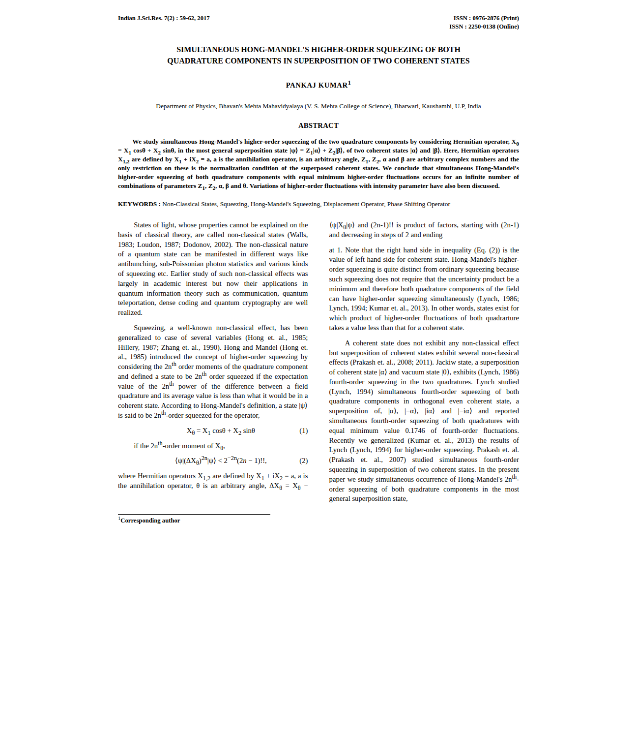Indian J.Sci.Res. 7(2) : 59-62, 2017
ISSN : 0976-2876 (Print)
ISSN : 2250-0138 (Online)
Simultaneous Hong-Mandel's Higher-Order Squeezing of Both
Quadrature Components in Superposition of Two Coherent States
PANKAJ KUMAR1
Department of Physics, Bhavan's Mehta Mahavidyalaya (V. S. Mehta College of Science), Bharwari, Kaushambi, U.P, India
ABSTRACT
We study simultaneous Hong-Mandel's higher-order squeezing of the two quadrature components by considering Hermitian operator, Xθ = X1 cosθ + X2 sinθ, in the most general superposition state |ψ⟩ = Z1|α⟩ + Z2|β⟩, of two coherent states |α⟩ and |β⟩. Here, Hermitian operators X1,2 are defined by X1 + iX2 = a, a is the annihilation operator, is an arbitrary angle, Z1, Z2, α and β are arbitrary complex numbers and the only restriction on these is the normalization condition of the superposed coherent states. We conclude that simultaneous Hong-Mandel's higher-order squeezing of both quadrature components with equal minimum higher-order fluctuations occurs for an infinite number of combinations of parameters Z1, Z2, α, β and θ. Variations of higher-order fluctuations with intensity parameter have also been discussed.
KEYWORDS : Non-Classical States, Squeezing, Hong-Mandel's Squeezing, Displacement Operator, Phase Shifting Operator
States of light, whose properties cannot be explained on the basis of classical theory, are called non-classical states (Walls, 1983; Loudon, 1987; Dodonov, 2002). The non-classical nature of a quantum state can be manifested in different ways like antibunching, sub-Poissonian photon statistics and various kinds of squeezing etc. Earlier study of such non-classical effects was largely in academic interest but now their applications in quantum information theory such as communication, quantum teleportation, dense coding and quantum cryptography are well realized.
Squeezing, a well-known non-classical effect, has been generalized to case of several variables (Hong et. al., 1985; Hillery, 1987; Zhang et. al., 1990). Hong and Mandel (Hong et. al., 1985) introduced the concept of higher-order squeezing by considering the 2nth order moments of the quadrature component and defined a state to be 2nth order squeezed if the expectation value of the 2nth power of the difference between a field quadrature and its average value is less than what it would be in a coherent state. According to Hong-Mandel's definition, a state |ψ⟩ is said to be 2nth-order squeezed for the operator,
Xθ = X1 cosθ + X2 sinθ (1)
if the 2nth-order moment of Xθ,
⟨ψ|(ΔXθ)2n|ψ⟩ < 2−2n(2n − 1)!!, (2)
where Hermitian operators X1,2 are defined by X1 + iX2 = a, a is the annihilation operator, θ is an arbitrary angle, ΔXθ = Xθ − ⟨ψ|Xθ|ψ⟩ and (2n-1)!! is product of factors, starting with (2n-1) and decreasing in steps of 2 and ending
at 1. Note that the right hand side in inequality (Eq. (2)) is the value of left hand side for coherent state. Hong-Mandel's higher-order squeezing is quite distinct from ordinary squeezing because such squeezing does not require that the uncertainty product be a minimum and therefore both quadrature components of the field can have higher-order squeezing simultaneously (Lynch, 1986; Lynch, 1994; Kumar et. al., 2013). In other words, states exist for which product of higher-order fluctuations of both quadrarture takes a value less than that for a coherent state.
A coherent state does not exhibit any non-classical effect but superposition of coherent states exhibit several non-classical effects (Prakash et. al., 2008; 2011). Jackiw state, a superposition of coherent state |α⟩ and vacuum state |0⟩, exhibits (Lynch, 1986) fourth-order squeezing in the two quadratures. Lynch studied (Lynch, 1994) simultaneous fourth-order squeezing of both quadrature components in orthogonal even coherent state, a superposition of, |α⟩, |−α⟩, |iα⟩ and |−iα⟩ and reported simultaneous fourth-order squeezing of both quadratures with equal minimum value 0.1746 of fourth-order fluctuations. Recently we generalized (Kumar et. al., 2013) the results of Lynch (Lynch, 1994) for higher-order squeezing. Prakash et. al. (Prakash et. al., 2007) studied simultaneous fourth-order squeezing in superposition of two coherent states. In the present paper we study simultaneous occurrence of Hong-Mandel's 2nth-order squeezing of both quadrature components in the most general superposition state,
1Corresponding author